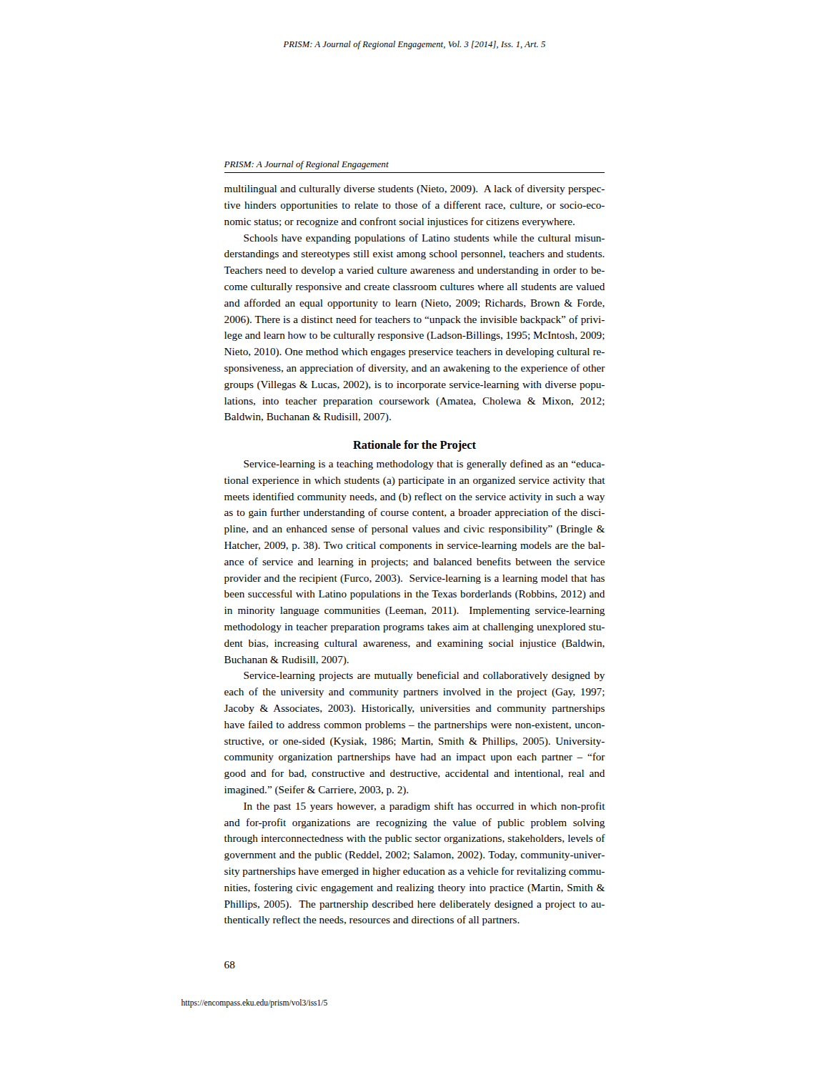PRISM: A Journal of Regional Engagement, Vol. 3 [2014], Iss. 1, Art. 5
PRISM: A Journal of Regional Engagement
multilingual and culturally diverse students (Nieto, 2009). A lack of diversity perspective hinders opportunities to relate to those of a different race, culture, or socio-economic status; or recognize and confront social injustices for citizens everywhere.
Schools have expanding populations of Latino students while the cultural misunderstandings and stereotypes still exist among school personnel, teachers and students. Teachers need to develop a varied culture awareness and understanding in order to become culturally responsive and create classroom cultures where all students are valued and afforded an equal opportunity to learn (Nieto, 2009; Richards, Brown & Forde, 2006). There is a distinct need for teachers to “unpack the invisible backpack” of privilege and learn how to be culturally responsive (Ladson-Billings, 1995; McIntosh, 2009; Nieto, 2010). One method which engages preservice teachers in developing cultural responsiveness, an appreciation of diversity, and an awakening to the experience of other groups (Villegas & Lucas, 2002), is to incorporate service-learning with diverse populations, into teacher preparation coursework (Amatea, Cholewa & Mixon, 2012; Baldwin, Buchanan & Rudisill, 2007).
Rationale for the Project
Service-learning is a teaching methodology that is generally defined as an “educational experience in which students (a) participate in an organized service activity that meets identified community needs, and (b) reflect on the service activity in such a way as to gain further understanding of course content, a broader appreciation of the discipline, and an enhanced sense of personal values and civic responsibility” (Bringle & Hatcher, 2009, p. 38). Two critical components in service-learning models are the balance of service and learning in projects; and balanced benefits between the service provider and the recipient (Furco, 2003). Service-learning is a learning model that has been successful with Latino populations in the Texas borderlands (Robbins, 2012) and in minority language communities (Leeman, 2011). Implementing service-learning methodology in teacher preparation programs takes aim at challenging unexplored student bias, increasing cultural awareness, and examining social injustice (Baldwin, Buchanan & Rudisill, 2007).
Service-learning projects are mutually beneficial and collaboratively designed by each of the university and community partners involved in the project (Gay, 1997; Jacoby & Associates, 2003). Historically, universities and community partnerships have failed to address common problems – the partnerships were non-existent, unconstructive, or one-sided (Kysiak, 1986; Martin, Smith & Phillips, 2005). University-community organization partnerships have had an impact upon each partner – “for good and for bad, constructive and destructive, accidental and intentional, real and imagined.” (Seifer & Carriere, 2003, p. 2).
In the past 15 years however, a paradigm shift has occurred in which non-profit and for-profit organizations are recognizing the value of public problem solving through interconnectedness with the public sector organizations, stakeholders, levels of government and the public (Reddel, 2002; Salamon, 2002). Today, community-university partnerships have emerged in higher education as a vehicle for revitalizing communities, fostering civic engagement and realizing theory into practice (Martin, Smith & Phillips, 2005). The partnership described here deliberately designed a project to authentically reflect the needs, resources and directions of all partners.
68
https://encompass.eku.edu/prism/vol3/iss1/5